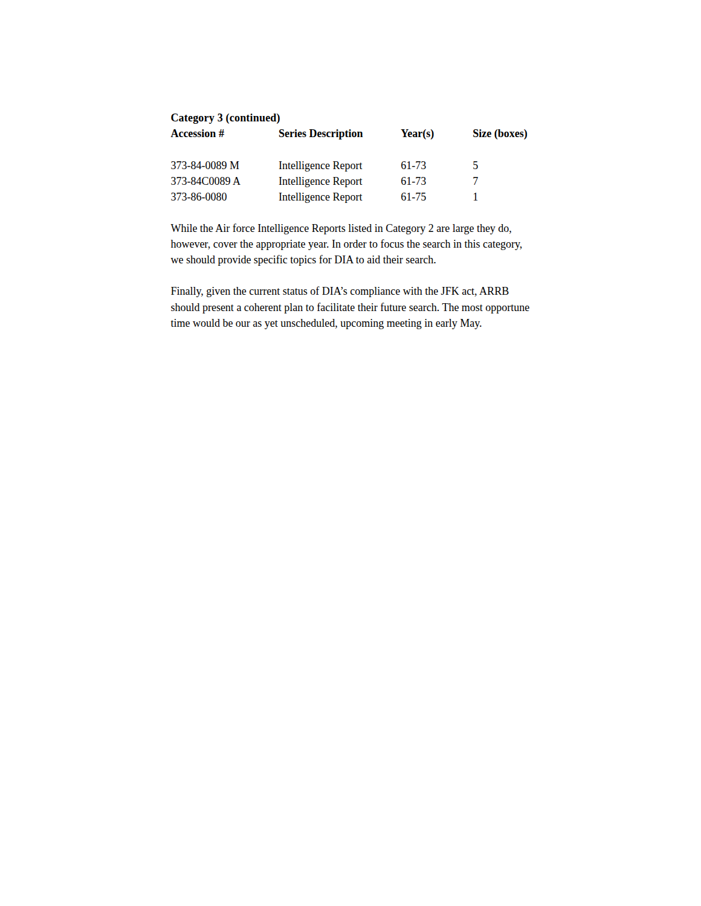Category 3 (continued)
| Accession # | Series Description | Year(s) | Size (boxes) |
| --- | --- | --- | --- |
| 373-84-0089 M | Intelligence Report | 61-73 | 5 |
| 373-84C0089 A | Intelligence Report | 61-73 | 7 |
| 373-86-0080 | Intelligence Report | 61-75 | 1 |
While the Air force Intelligence Reports listed in Category 2 are large they do, however, cover the appropriate year. In order to focus the search in this category, we should provide specific topics for DIA to aid their search.
Finally, given the current status of DIA’s compliance with the JFK act, ARRB should present a coherent plan to facilitate their future search. The most opportune time would be our as yet unscheduled, upcoming meeting in early May.